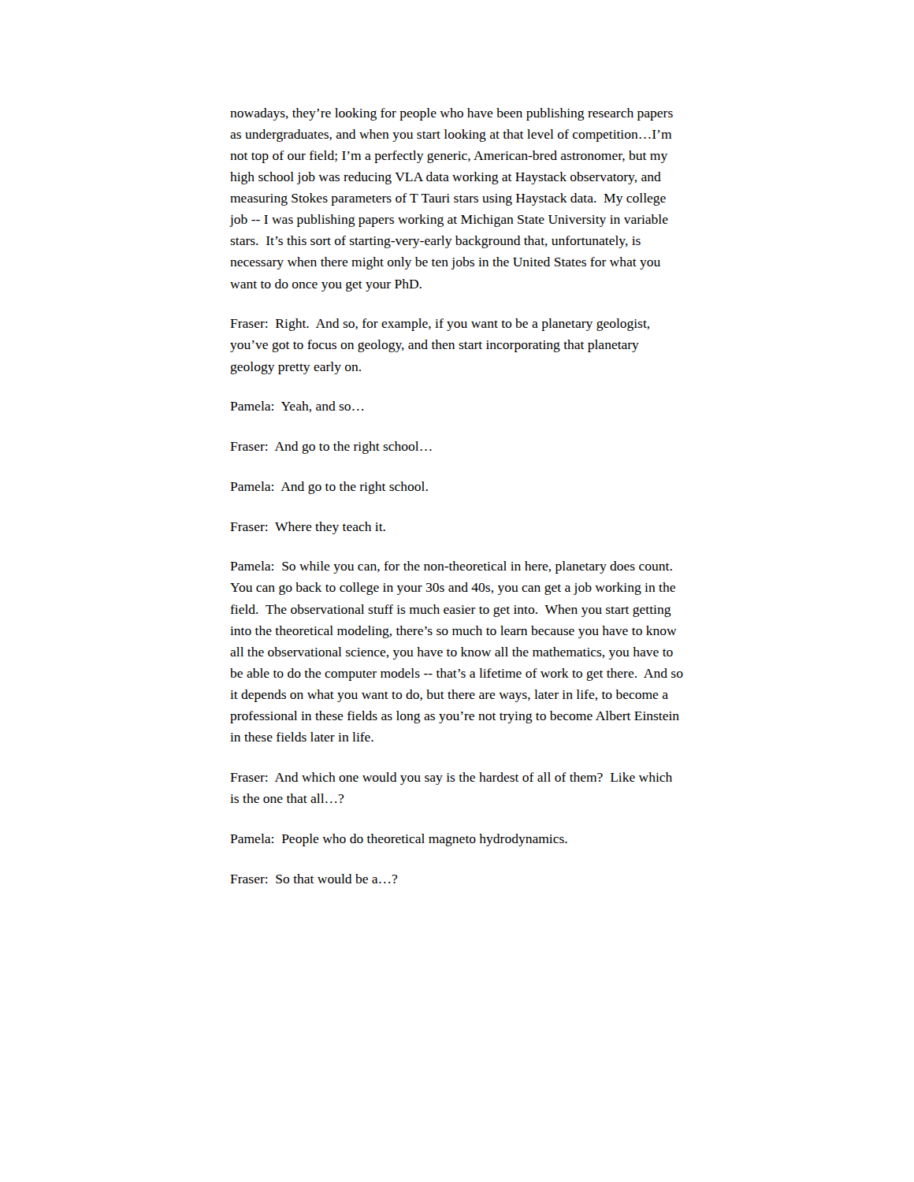nowadays, they’re looking for people who have been publishing research papers as undergraduates, and when you start looking at that level of competition…I’m not top of our field; I’m a perfectly generic, American-bred astronomer, but my high school job was reducing VLA data working at Haystack observatory, and measuring Stokes parameters of T Tauri stars using Haystack data. My college job -- I was publishing papers working at Michigan State University in variable stars. It’s this sort of starting-very-early background that, unfortunately, is necessary when there might only be ten jobs in the United States for what you want to do once you get your PhD.
Fraser: Right. And so, for example, if you want to be a planetary geologist, you’ve got to focus on geology, and then start incorporating that planetary geology pretty early on.
Pamela: Yeah, and so…
Fraser: And go to the right school…
Pamela: And go to the right school.
Fraser: Where they teach it.
Pamela: So while you can, for the non-theoretical in here, planetary does count. You can go back to college in your 30s and 40s, you can get a job working in the field. The observational stuff is much easier to get into. When you start getting into the theoretical modeling, there’s so much to learn because you have to know all the observational science, you have to know all the mathematics, you have to be able to do the computer models -- that’s a lifetime of work to get there. And so it depends on what you want to do, but there are ways, later in life, to become a professional in these fields as long as you’re not trying to become Albert Einstein in these fields later in life.
Fraser: And which one would you say is the hardest of all of them? Like which is the one that all…?
Pamela: People who do theoretical magneto hydrodynamics.
Fraser: So that would be a…?